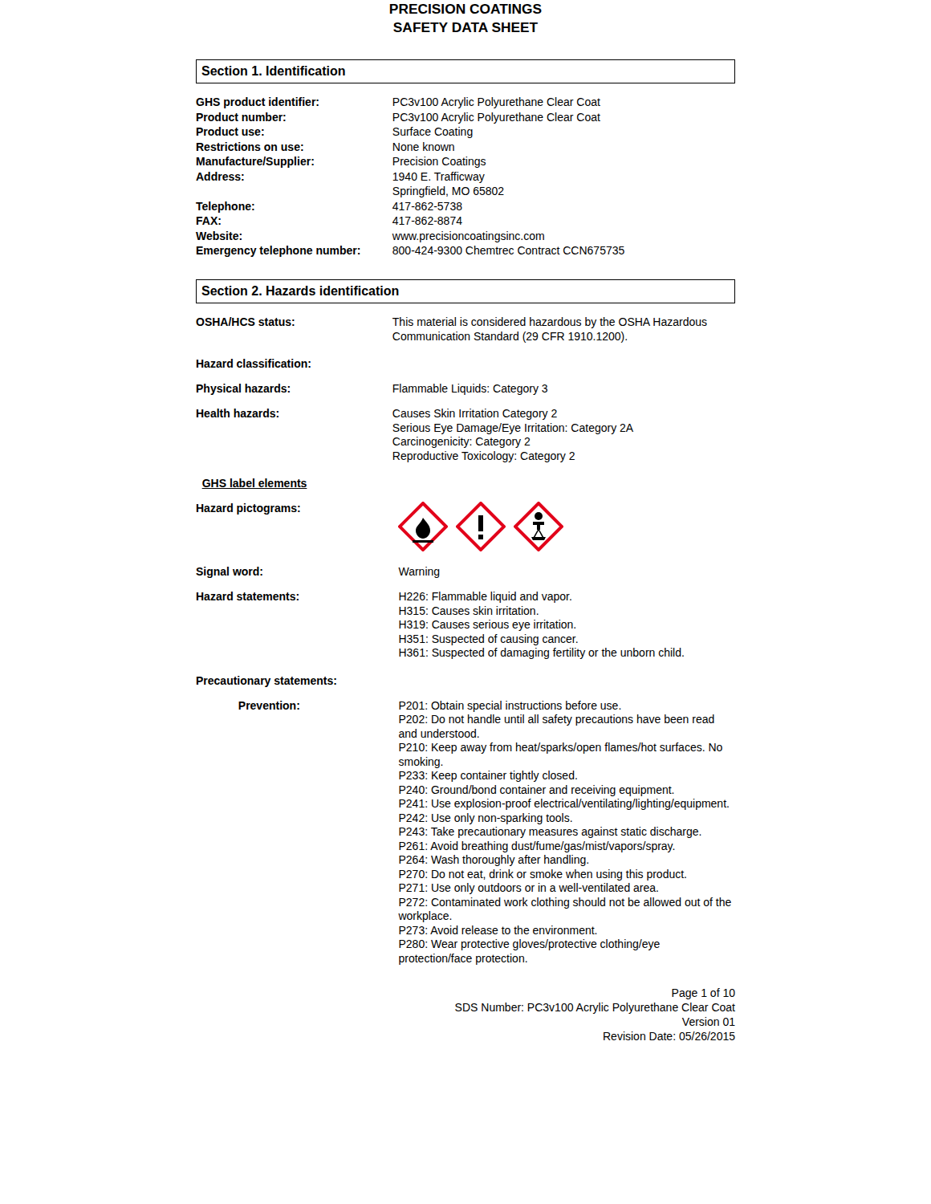PRECISION COATINGS
SAFETY DATA SHEET
Section 1. Identification
| GHS product identifier: | PC3v100 Acrylic Polyurethane Clear Coat |
| Product number: | PC3v100 Acrylic Polyurethane Clear Coat |
| Product use: | Surface Coating |
| Restrictions on use: | None known |
| Manufacture/Supplier: | Precision Coatings |
| Address: | 1940 E. Trafficway |
| | Springfield, MO 65802 |
| Telephone: | 417-862-5738 |
| FAX: | 417-862-8874 |
| Website: | www.precisioncoatingsinc.com |
| Emergency telephone number: | 800-424-9300 Chemtrec Contract CCN675735 |
Section 2. Hazards identification
| OSHA/HCS status: | This material is considered hazardous by the OSHA Hazardous Communication Standard (29 CFR 1910.1200). |
| Hazard classification: | |
| Physical hazards: | Flammable Liquids: Category 3 |
| Health hazards: | Causes Skin Irritation Category 2 Serious Eye Damage/Eye Irritation: Category 2A Carcinogenicity: Category 2 Reproductive Toxicology: Category 2 |
GHS label elements
| Hazard pictograms: | |
| Signal word: | Warning |
| Hazard statements: | H226: Flammable liquid and vapor. H315: Causes skin irritation. H319: Causes serious eye irritation. H351: Suspected of causing cancer. H361: Suspected of damaging fertility or the unborn child. |
| Precautionary statements: | |
| Prevention: | P201: Obtain special instructions before use. P202: Do not handle until all safety precautions have been read and understood. P210: Keep away from heat/sparks/open flames/hot surfaces. No smoking. P233: Keep container tightly closed. P240: Ground/bond container and receiving equipment. P241: Use explosion-proof electrical/ventilating/lighting/equipment. P242: Use only non-sparking tools. P243: Take precautionary measures against static discharge. P261: Avoid breathing dust/fume/gas/mist/vapors/spray. P264: Wash thoroughly after handling. P270: Do not eat, drink or smoke when using this product. P271: Use only outdoors or in a well-ventilated area. P272: Contaminated work clothing should not be allowed out of the workplace. P273: Avoid release to the environment. P280: Wear protective gloves/protective clothing/eye protection/face protection. |
Page 1 of 10
SDS Number: PC3v100 Acrylic Polyurethane Clear Coat
Version 01
Revision Date: 05/26/2015